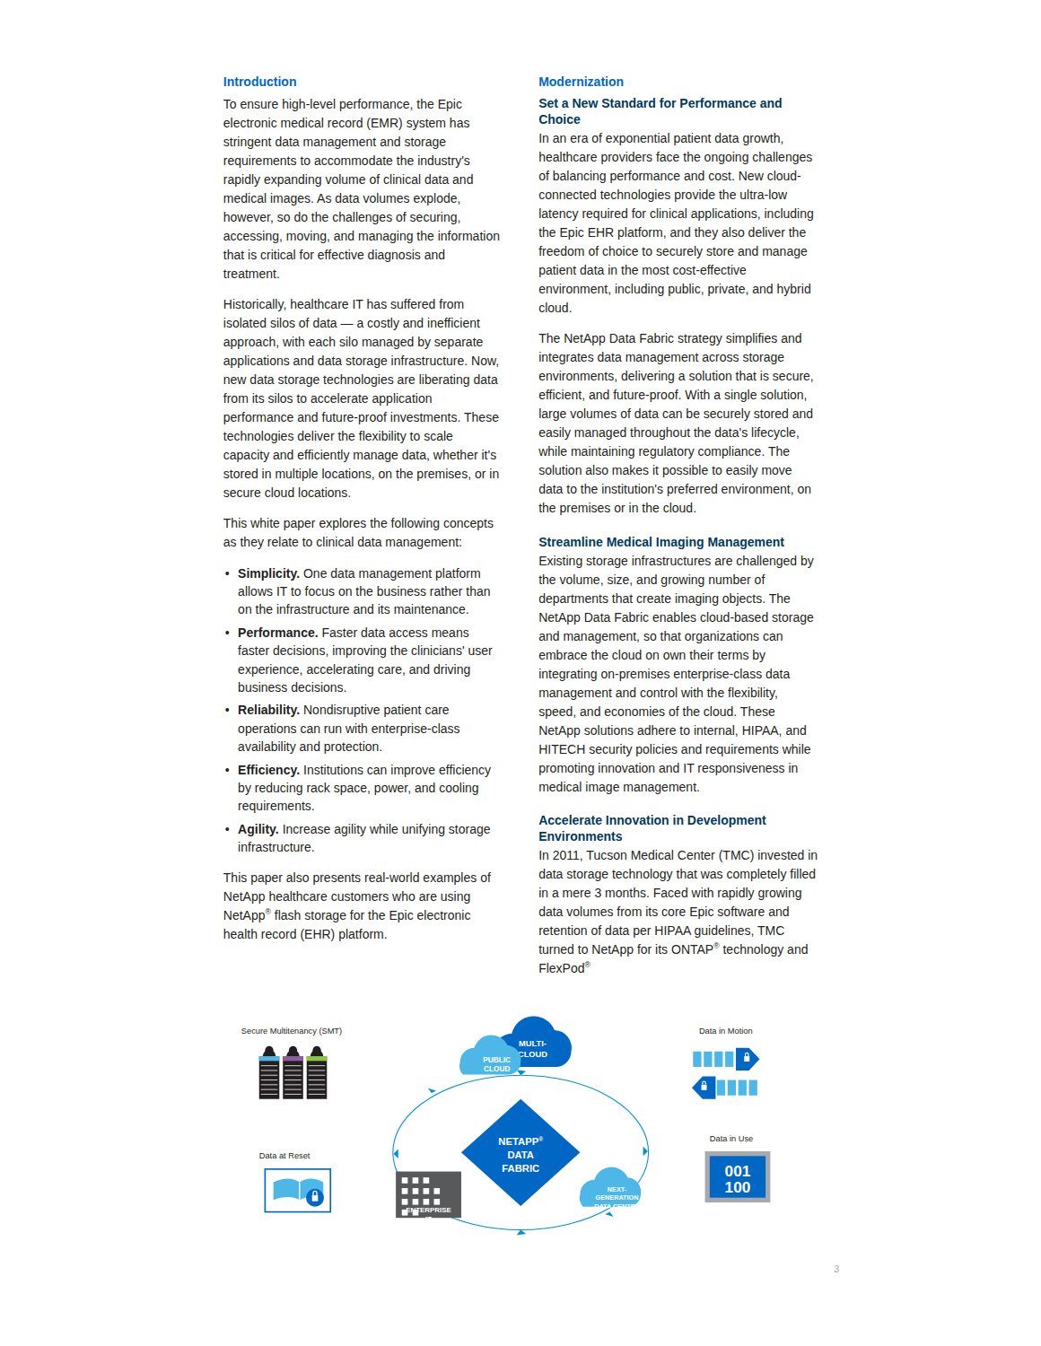Introduction
To ensure high-level performance, the Epic electronic medical record (EMR) system has stringent data management and storage requirements to accommodate the industry's rapidly expanding volume of clinical data and medical images. As data volumes explode, however, so do the challenges of securing, accessing, moving, and managing the information that is critical for effective diagnosis and treatment.
Historically, healthcare IT has suffered from isolated silos of data — a costly and inefficient approach, with each silo managed by separate applications and data storage infrastructure. Now, new data storage technologies are liberating data from its silos to accelerate application performance and future-proof investments. These technologies deliver the flexibility to scale capacity and efficiently manage data, whether it's stored in multiple locations, on the premises, or in secure cloud locations.
This white paper explores the following concepts as they relate to clinical data management:
Simplicity. One data management platform allows IT to focus on the business rather than on the infrastructure and its maintenance.
Performance. Faster data access means faster decisions, improving the clinicians' user experience, accelerating care, and driving business decisions.
Reliability. Nondisruptive patient care operations can run with enterprise-class availability and protection.
Efficiency. Institutions can improve efficiency by reducing rack space, power, and cooling requirements.
Agility. Increase agility while unifying storage infrastructure.
This paper also presents real-world examples of NetApp healthcare customers who are using NetApp® flash storage for the Epic electronic health record (EHR) platform.
Modernization
Set a New Standard for Performance and Choice
In an era of exponential patient data growth, healthcare providers face the ongoing challenges of balancing performance and cost. New cloud-connected technologies provide the ultra-low latency required for clinical applications, including the Epic EHR platform, and they also deliver the freedom of choice to securely store and manage patient data in the most cost-effective environment, including public, private, and hybrid cloud.
The NetApp Data Fabric strategy simplifies and integrates data management across storage environments, delivering a solution that is secure, efficient, and future-proof. With a single solution, large volumes of data can be securely stored and easily managed throughout the data's lifecycle, while maintaining regulatory compliance. The solution also makes it possible to easily move data to the institution's preferred environment, on the premises or in the cloud.
Streamline Medical Imaging Management
Existing storage infrastructures are challenged by the volume, size, and growing number of departments that create imaging objects. The NetApp Data Fabric enables cloud-based storage and management, so that organizations can embrace the cloud on own their terms by integrating on-premises enterprise-class data management and control with the flexibility, speed, and economies of the cloud. These NetApp solutions adhere to internal, HIPAA, and HITECH security policies and requirements while promoting innovation and IT responsiveness in medical image management.
Accelerate Innovation in Development Environments
In 2011, Tucson Medical Center (TMC) invested in data storage technology that was completely filled in a mere 3 months. Faced with rapidly growing data volumes from its core Epic software and retention of data per HIPAA guidelines, TMC turned to NetApp for its ONTAP® technology and FlexPod®
NETAPP® DATA FABRIC MULTI- CLOUD PUBLIC CLOUD NEXT- GENERATION DATA CENTER ENTERPRISE IT Secure Multitenancy (SMT) Data at Reset Data in Motion Data in Use 001 100
3